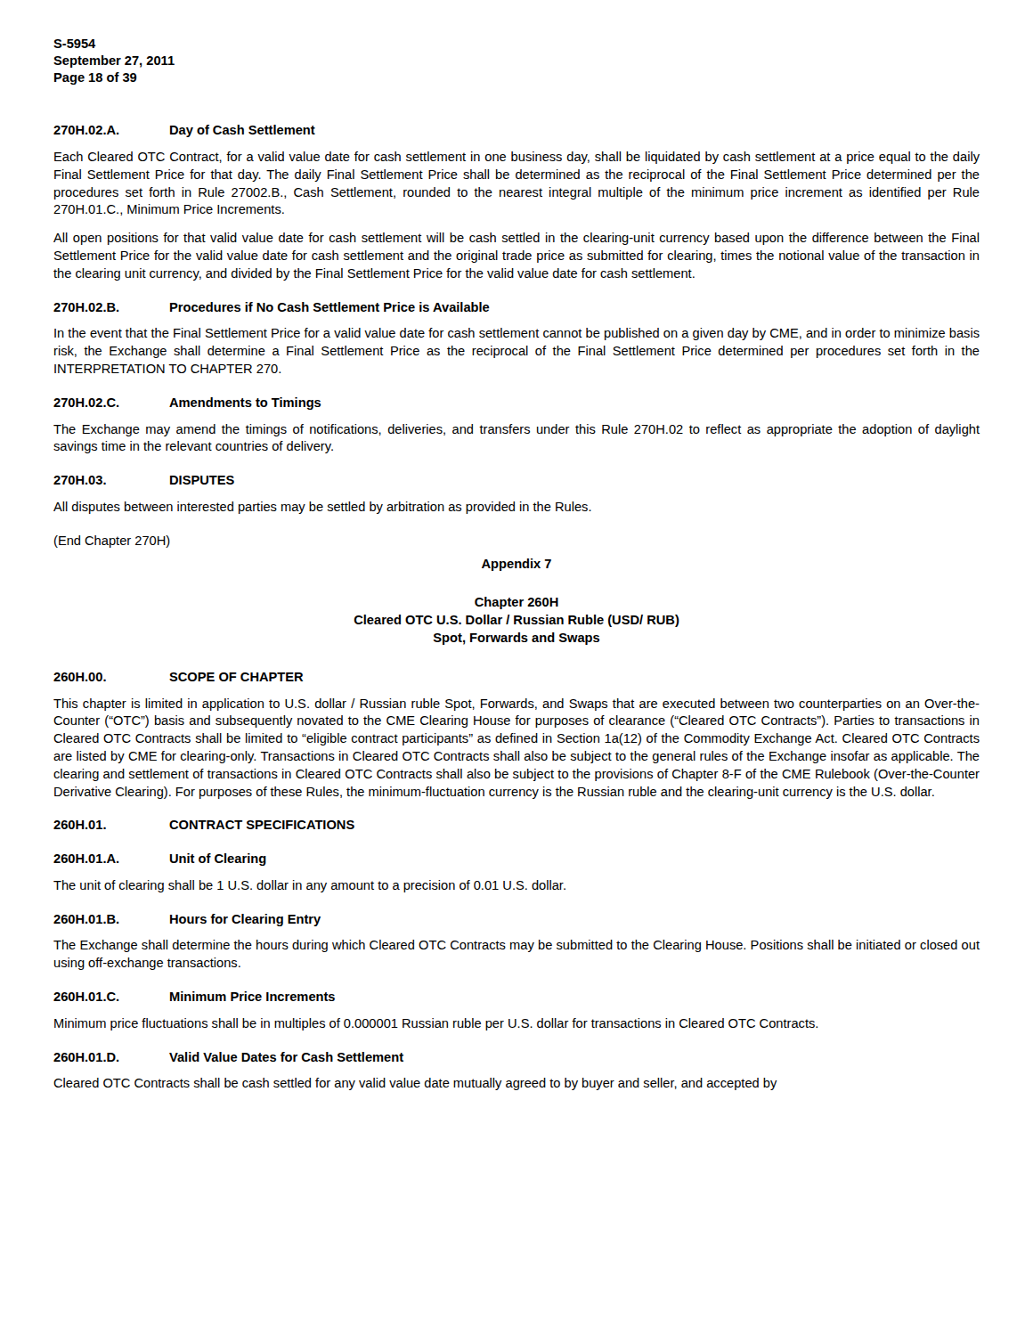S-5954
September 27, 2011
Page 18 of 39
270H.02.A. Day of Cash Settlement
Each Cleared OTC Contract, for a valid value date for cash settlement in one business day, shall be liquidated by cash settlement at a price equal to the daily Final Settlement Price for that day. The daily Final Settlement Price shall be determined as the reciprocal of the Final Settlement Price determined per the procedures set forth in Rule 27002.B., Cash Settlement, rounded to the nearest integral multiple of the minimum price increment as identified per Rule 270H.01.C., Minimum Price Increments.
All open positions for that valid value date for cash settlement will be cash settled in the clearing-unit currency based upon the difference between the Final Settlement Price for the valid value date for cash settlement and the original trade price as submitted for clearing, times the notional value of the transaction in the clearing unit currency, and divided by the Final Settlement Price for the valid value date for cash settlement.
270H.02.B. Procedures if No Cash Settlement Price is Available
In the event that the Final Settlement Price for a valid value date for cash settlement cannot be published on a given day by CME, and in order to minimize basis risk, the Exchange shall determine a Final Settlement Price as the reciprocal of the Final Settlement Price determined per procedures set forth in the INTERPRETATION TO CHAPTER 270.
270H.02.C. Amendments to Timings
The Exchange may amend the timings of notifications, deliveries, and transfers under this Rule 270H.02 to reflect as appropriate the adoption of daylight savings time in the relevant countries of delivery.
270H.03. DISPUTES
All disputes between interested parties may be settled by arbitration as provided in the Rules.
(End Chapter 270H)
Appendix 7
Chapter 260H
Cleared OTC U.S. Dollar / Russian Ruble (USD/ RUB)
Spot, Forwards and Swaps
260H.00. SCOPE OF CHAPTER
This chapter is limited in application to U.S. dollar / Russian ruble Spot, Forwards, and Swaps that are executed between two counterparties on an Over-the-Counter (“OTC”) basis and subsequently novated to the CME Clearing House for purposes of clearance (“Cleared OTC Contracts”). Parties to transactions in Cleared OTC Contracts shall be limited to “eligible contract participants” as defined in Section 1a(12) of the Commodity Exchange Act. Cleared OTC Contracts are listed by CME for clearing-only. Transactions in Cleared OTC Contracts shall also be subject to the general rules of the Exchange insofar as applicable. The clearing and settlement of transactions in Cleared OTC Contracts shall also be subject to the provisions of Chapter 8-F of the CME Rulebook (Over-the-Counter Derivative Clearing). For purposes of these Rules, the minimum-fluctuation currency is the Russian ruble and the clearing-unit currency is the U.S. dollar.
260H.01. CONTRACT SPECIFICATIONS
260H.01.A. Unit of Clearing
The unit of clearing shall be 1 U.S. dollar in any amount to a precision of 0.01 U.S. dollar.
260H.01.B. Hours for Clearing Entry
The Exchange shall determine the hours during which Cleared OTC Contracts may be submitted to the Clearing House. Positions shall be initiated or closed out using off-exchange transactions.
260H.01.C. Minimum Price Increments
Minimum price fluctuations shall be in multiples of 0.000001 Russian ruble per U.S. dollar for transactions in Cleared OTC Contracts.
260H.01.D. Valid Value Dates for Cash Settlement
Cleared OTC Contracts shall be cash settled for any valid value date mutually agreed to by buyer and seller, and accepted by